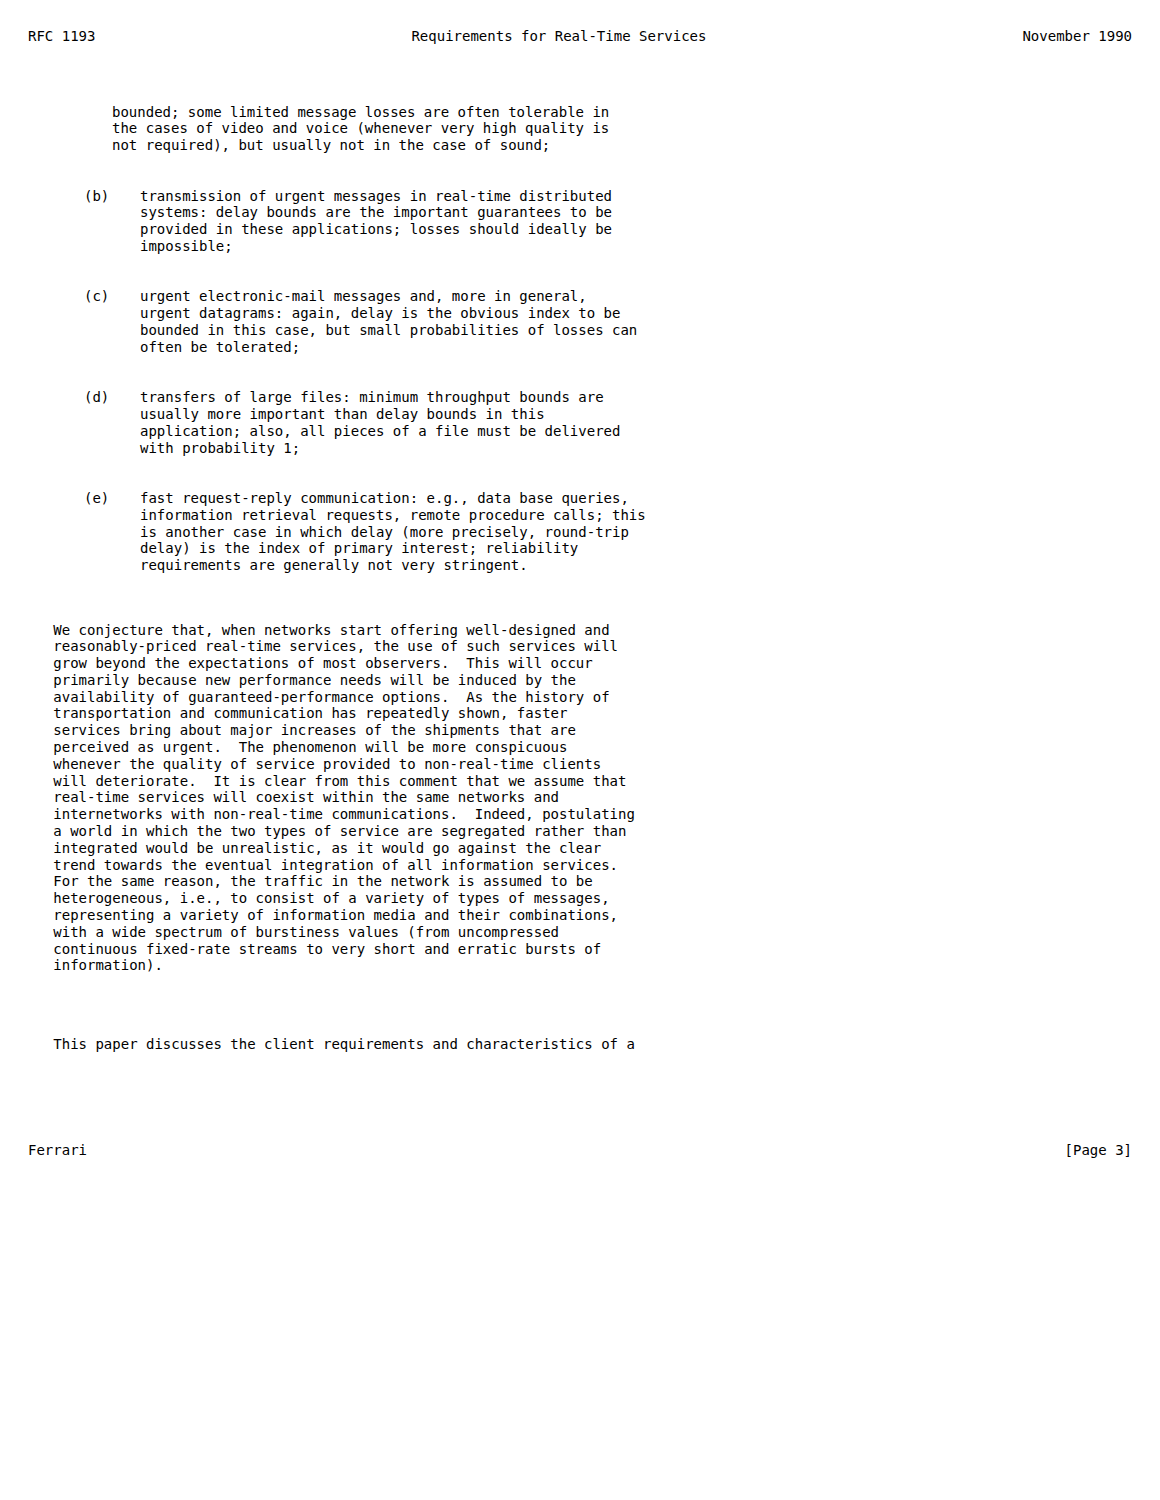RFC 1193 Requirements for Real-Time Services November 1990
bounded; some limited message losses are often tolerable in the cases of video and voice (whenever very high quality is not required), but usually not in the case of sound;
(b) transmission of urgent messages in real-time distributed systems: delay bounds are the important guarantees to be provided in these applications; losses should ideally be impossible;
(c) urgent electronic-mail messages and, more in general, urgent datagrams: again, delay is the obvious index to be bounded in this case, but small probabilities of losses can often be tolerated;
(d) transfers of large files: minimum throughput bounds are usually more important than delay bounds in this application; also, all pieces of a file must be delivered with probability 1;
(e) fast request-reply communication: e.g., data base queries, information retrieval requests, remote procedure calls; this is another case in which delay (more precisely, round-trip delay) is the index of primary interest; reliability requirements are generally not very stringent.
We conjecture that, when networks start offering well-designed and reasonably-priced real-time services, the use of such services will grow beyond the expectations of most observers. This will occur primarily because new performance needs will be induced by the availability of guaranteed-performance options. As the history of transportation and communication has repeatedly shown, faster services bring about major increases of the shipments that are perceived as urgent. The phenomenon will be more conspicuous whenever the quality of service provided to non-real-time clients will deteriorate. It is clear from this comment that we assume that real-time services will coexist within the same networks and internetworks with non-real-time communications. Indeed, postulating a world in which the two types of service are segregated rather than integrated would be unrealistic, as it would go against the clear trend towards the eventual integration of all information services. For the same reason, the traffic in the network is assumed to be heterogeneous, i.e., to consist of a variety of types of messages, representing a variety of information media and their combinations, with a wide spectrum of burstiness values (from uncompressed continuous fixed-rate streams to very short and erratic bursts of information).
This paper discusses the client requirements and characteristics of a
Ferrari[Page 3]